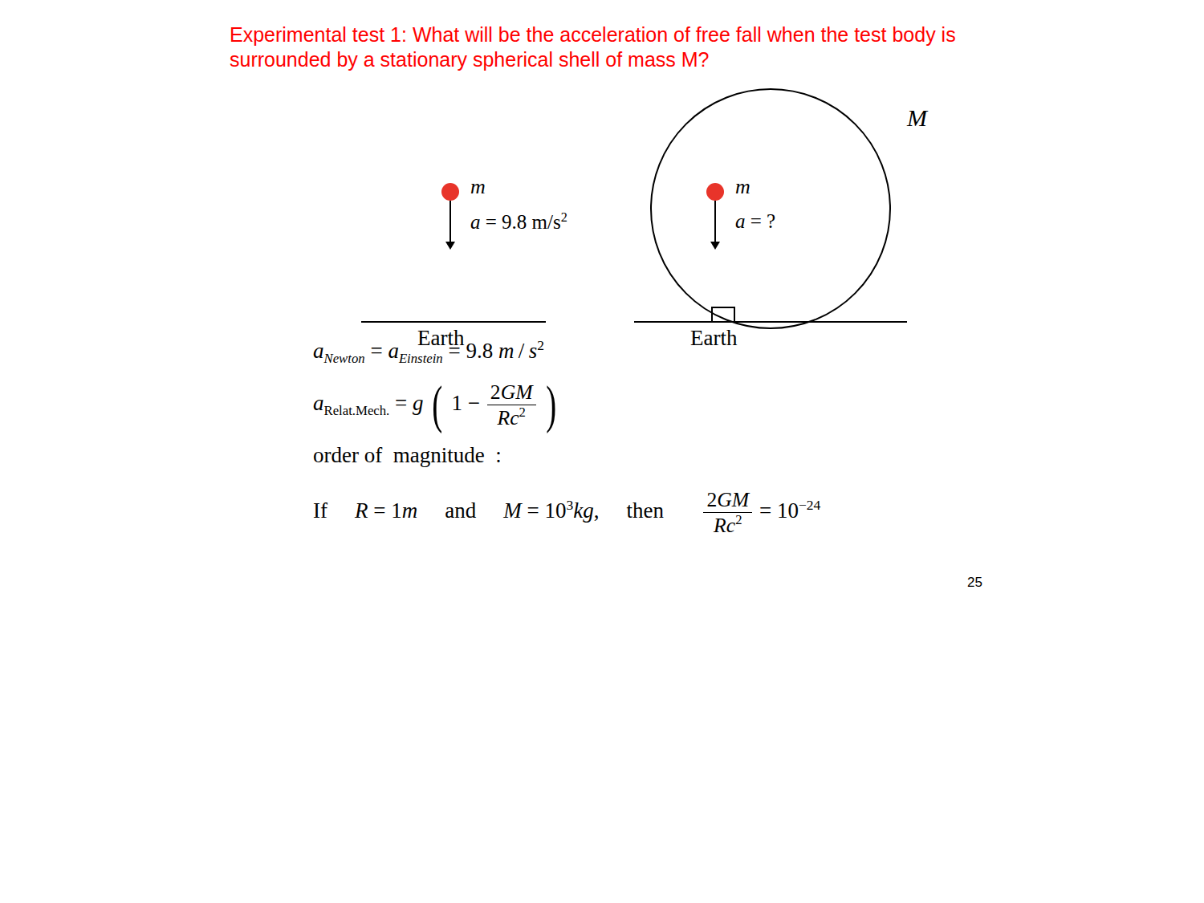Experimental test 1: What will be the acceleration of free fall when the test body is surrounded by a stationary spherical shell of mass M?
M
m
a = 9.8 m/s2
m
a = ?
Earth
Earth
aNewton = aEinstein = 9.8 m / s2
aRelat.Mech. = g ( 1 − 2GM Rc2 )
order of magnitude :
If R = 1m and M = 103kg, then 2GM Rc2 = 10−24
25